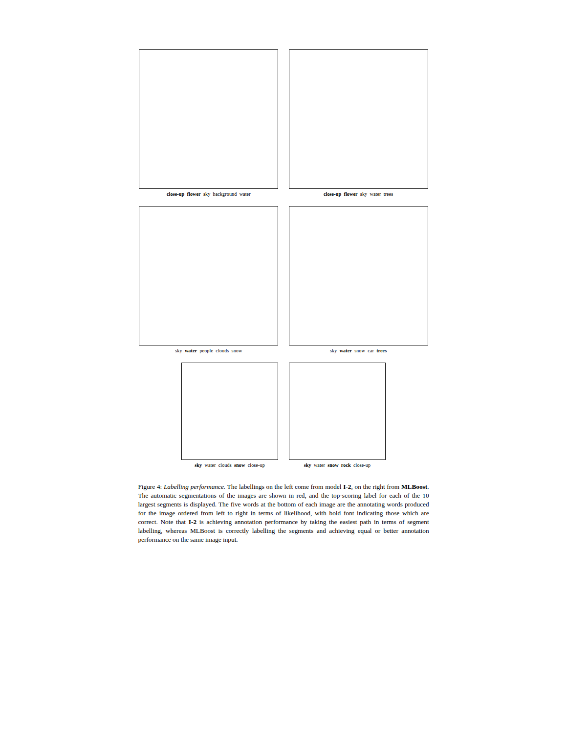close-up flower sky background water
close-up flower sky water trees
sky water people clouds snow
sky water snow car trees
sky water clouds snow close-up
sky water snow rock close-up
Figure 4: Labelling performance. The labellings on the left come from model I-2, on the right from MLBoost. The automatic segmentations of the images are shown in red, and the top-scoring label for each of the 10 largest segments is displayed. The five words at the bottom of each image are the annotating words produced for the image ordered from left to right in terms of likelihood, with bold font indicating those which are correct. Note that I-2 is achieving annotation performance by taking the easiest path in terms of segment labelling, whereas MLBoost is correctly labelling the segments and achieving equal or better annotation performance on the same image input.